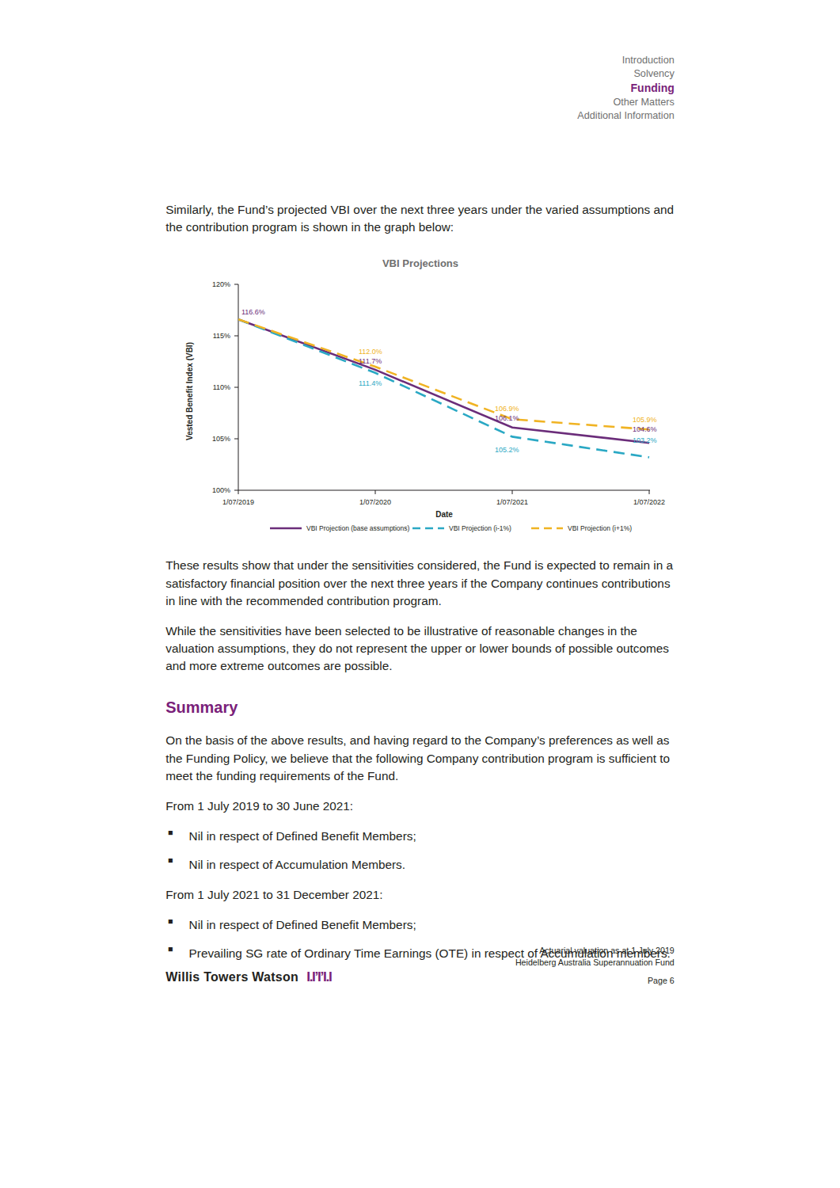Introduction
Solvency
Funding
Other Matters
Additional Information
Similarly, the Fund’s projected VBI over the next three years under the varied assumptions and the contribution program is shown in the graph below:
VBI Projections Vested Benefit Index (VBI) 100% 105% 110% 115% 120% 1/07/2019 1/07/2020 1/07/2021 1/07/2022 Date 116.6% 112.0% 111.7% 111.4% 106.9% 106.1% 105.2% 105.9% 104.6% 103.2% VBI Projection (base assumptions) VBI Projection (i-1%) VBI Projection (i+1%)
These results show that under the sensitivities considered, the Fund is expected to remain in a satisfactory financial position over the next three years if the Company continues contributions in line with the recommended contribution program.
While the sensitivities have been selected to be illustrative of reasonable changes in the valuation assumptions, they do not represent the upper or lower bounds of possible outcomes and more extreme outcomes are possible.
Summary
On the basis of the above results, and having regard to the Company’s preferences as well as the Funding Policy, we believe that the following Company contribution program is sufficient to meet the funding requirements of the Fund.
From 1 July 2019 to 30 June 2021:
Nil in respect of Defined Benefit Members;
Nil in respect of Accumulation Members.
From 1 July 2021 to 31 December 2021:
Nil in respect of Defined Benefit Members;
Prevailing SG rate of Ordinary Time Earnings (OTE) in respect of Accumulation members.
Willis Towers Watson I.I’I’I.I
Actuarial valuation as at 1 July 2019
Heidelberg Australia Superannuation Fund
Page 6